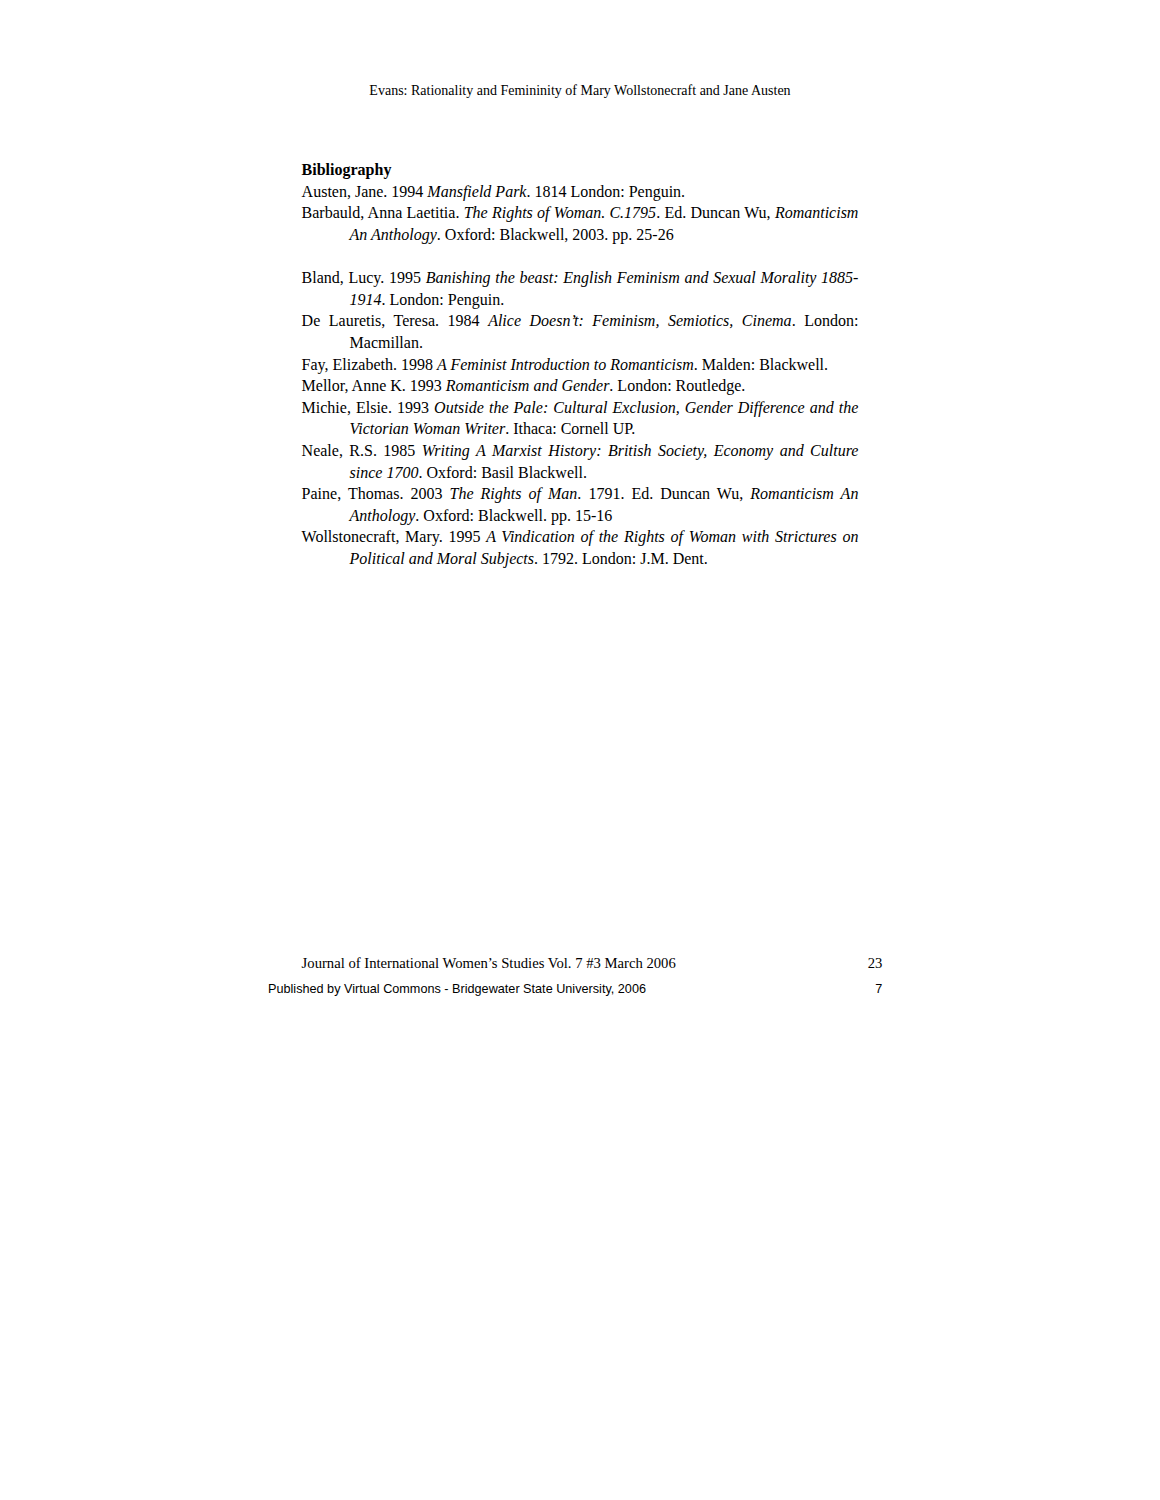Evans: Rationality and Femininity of Mary Wollstonecraft and Jane Austen
Bibliography
Austen, Jane. 1994 Mansfield Park. 1814 London: Penguin.
Barbauld, Anna Laetitia. The Rights of Woman. C.1795. Ed. Duncan Wu, Romanticism An Anthology. Oxford: Blackwell, 2003. pp. 25-26
Bland, Lucy. 1995 Banishing the beast: English Feminism and Sexual Morality 1885-1914. London: Penguin.
De Lauretis, Teresa. 1984 Alice Doesn’t: Feminism, Semiotics, Cinema. London: Macmillan.
Fay, Elizabeth. 1998 A Feminist Introduction to Romanticism. Malden: Blackwell.
Mellor, Anne K. 1993 Romanticism and Gender. London: Routledge.
Michie, Elsie. 1993 Outside the Pale: Cultural Exclusion, Gender Difference and the Victorian Woman Writer. Ithaca: Cornell UP.
Neale, R.S. 1985 Writing A Marxist History: British Society, Economy and Culture since 1700. Oxford: Basil Blackwell.
Paine, Thomas. 2003 The Rights of Man. 1791. Ed. Duncan Wu, Romanticism An Anthology. Oxford: Blackwell. pp. 15-16
Wollstonecraft, Mary. 1995 A Vindication of the Rights of Woman with Strictures on Political and Moral Subjects. 1792. London: J.M. Dent.
Journal of International Women’s Studies Vol. 7 #3 March 2006 23
Published by Virtual Commons - Bridgewater State University, 2006 7